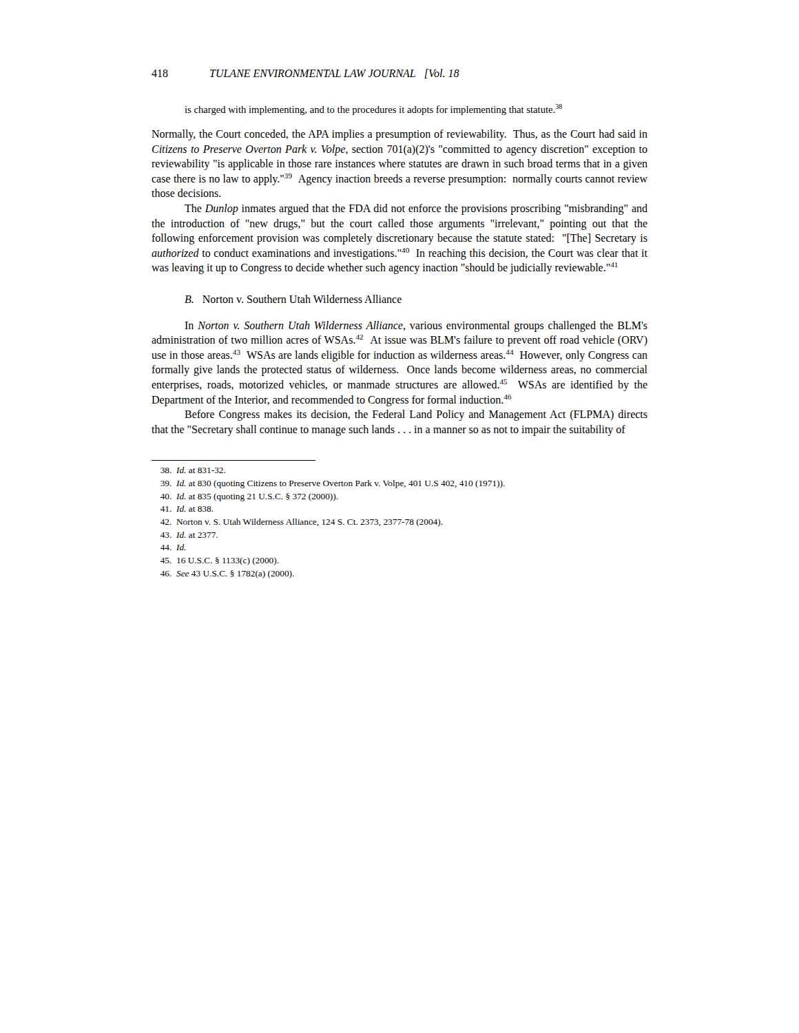418 TULANE ENVIRONMENTAL LAW JOURNAL [Vol. 18
is charged with implementing, and to the procedures it adopts for implementing that statute.38
Normally, the Court conceded, the APA implies a presumption of reviewability. Thus, as the Court had said in Citizens to Preserve Overton Park v. Volpe, section 701(a)(2)'s "committed to agency discretion" exception to reviewability "is applicable in those rare instances where statutes are drawn in such broad terms that in a given case there is no law to apply."39 Agency inaction breeds a reverse presumption: normally courts cannot review those decisions.
The Dunlop inmates argued that the FDA did not enforce the provisions proscribing "misbranding" and the introduction of "new drugs," but the court called those arguments "irrelevant," pointing out that the following enforcement provision was completely discretionary because the statute stated: "[The] Secretary is authorized to conduct examinations and investigations."40 In reaching this decision, the Court was clear that it was leaving it up to Congress to decide whether such agency inaction "should be judicially reviewable."41
B. Norton v. Southern Utah Wilderness Alliance
In Norton v. Southern Utah Wilderness Alliance, various environmental groups challenged the BLM's administration of two million acres of WSAs.42 At issue was BLM's failure to prevent off road vehicle (ORV) use in those areas.43 WSAs are lands eligible for induction as wilderness areas.44 However, only Congress can formally give lands the protected status of wilderness. Once lands become wilderness areas, no commercial enterprises, roads, motorized vehicles, or manmade structures are allowed.45 WSAs are identified by the Department of the Interior, and recommended to Congress for formal induction.46
Before Congress makes its decision, the Federal Land Policy and Management Act (FLPMA) directs that the "Secretary shall continue to manage such lands . . . in a manner so as not to impair the suitability of
38. Id. at 831-32.
39. Id. at 830 (quoting Citizens to Preserve Overton Park v. Volpe, 401 U.S 402, 410 (1971)).
40. Id. at 835 (quoting 21 U.S.C. § 372 (2000)).
41. Id. at 838.
42. Norton v. S. Utah Wilderness Alliance, 124 S. Ct. 2373, 2377-78 (2004).
43. Id. at 2377.
44. Id.
45. 16 U.S.C. § 1133(c) (2000).
46. See 43 U.S.C. § 1782(a) (2000).